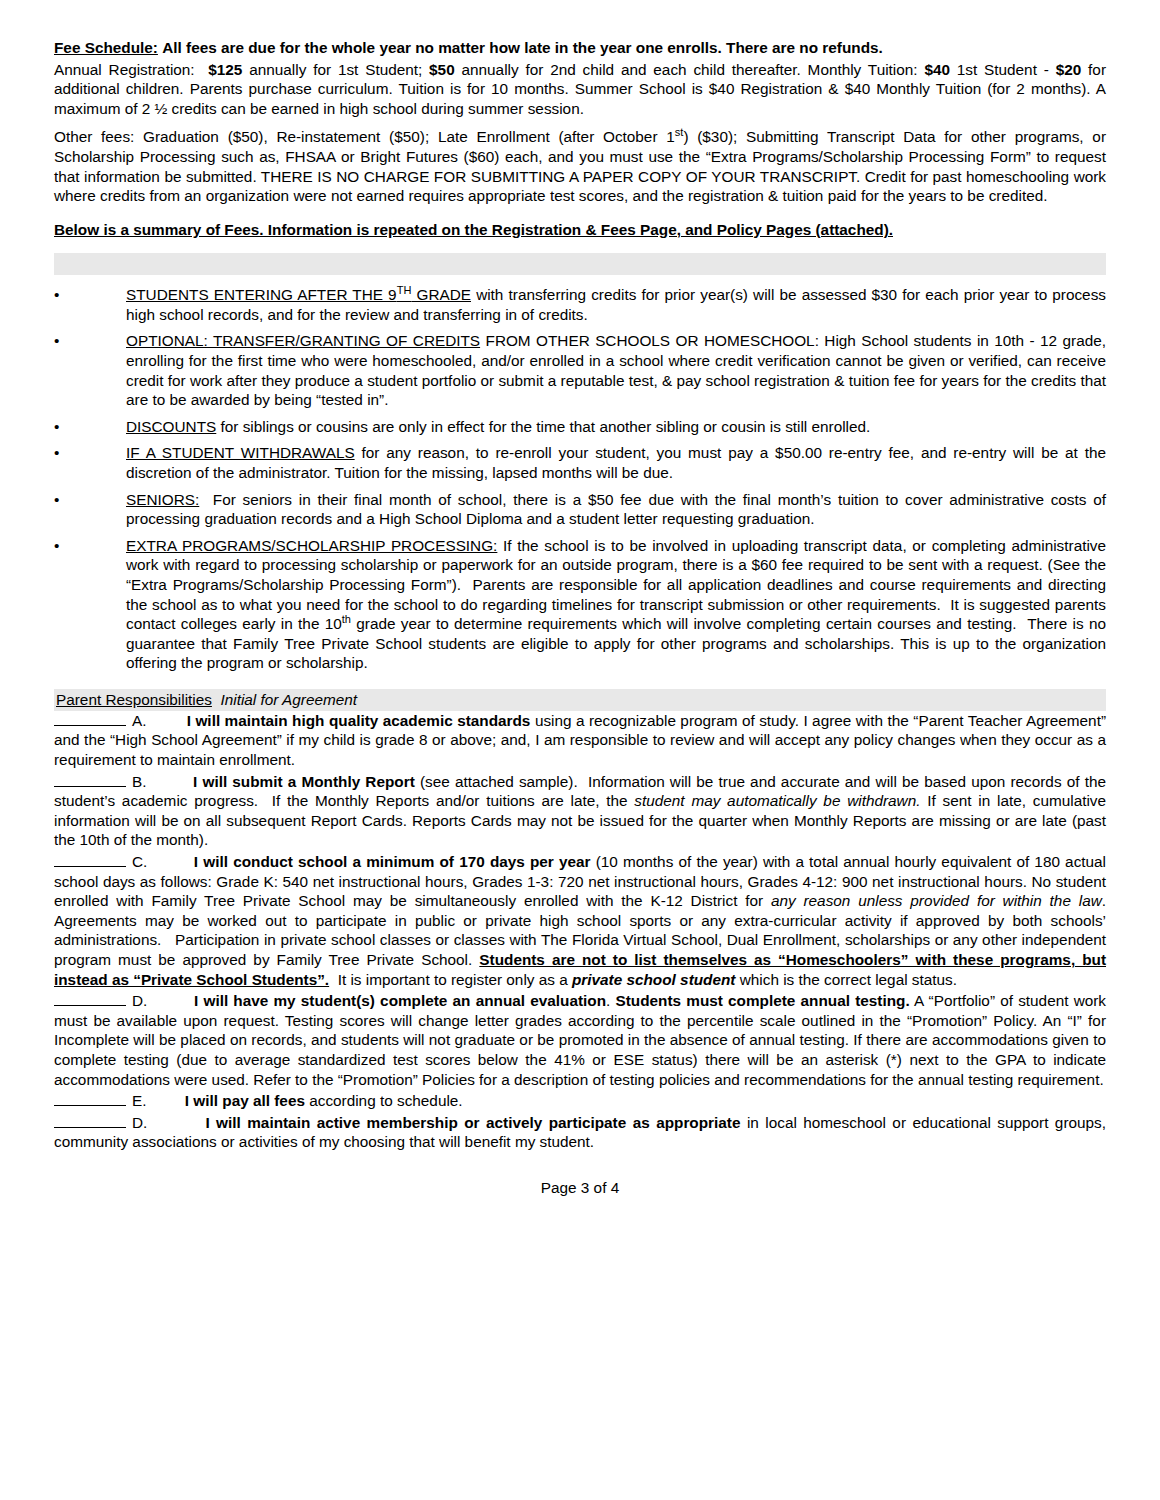Fee Schedule: All fees are due for the whole year no matter how late in the year one enrolls. There are no refunds.
Annual Registration: $125 annually for 1st Student; $50 annually for 2nd child and each child thereafter. Monthly Tuition: $40 1st Student - $20 for additional children. Parents purchase curriculum. Tuition is for 10 months. Summer School is $40 Registration & $40 Monthly Tuition (for 2 months). A maximum of 2 ½ credits can be earned in high school during summer session.
Other fees: Graduation ($50), Re-instatement ($50); Late Enrollment (after October 1st) ($30); Submitting Transcript Data for other programs, or Scholarship Processing such as, FHSAA or Bright Futures ($60) each, and you must use the “Extra Programs/Scholarship Processing Form” to request that information be submitted. THERE IS NO CHARGE FOR SUBMITTING A PAPER COPY OF YOUR TRANSCRIPT. Credit for past homeschooling work where credits from an organization were not earned requires appropriate test scores, and the registration & tuition paid for the years to be credited.
Below is a summary of Fees. Information is repeated on the Registration & Fees Page, and Policy Pages (attached).
STUDENTS ENTERING AFTER THE 9TH GRADE with transferring credits for prior year(s) will be assessed $30 for each prior year to process high school records, and for the review and transferring in of credits.
OPTIONAL: TRANSFER/GRANTING OF CREDITS FROM OTHER SCHOOLS OR HOMESCHOOL: High School students in 10th - 12 grade, enrolling for the first time who were homeschooled, and/or enrolled in a school where credit verification cannot be given or verified, can receive credit for work after they produce a student portfolio or submit a reputable test, & pay school registration & tuition fee for years for the credits that are to be awarded by being “tested in”.
DISCOUNTS for siblings or cousins are only in effect for the time that another sibling or cousin is still enrolled.
IF A STUDENT WITHDRAWALS for any reason, to re-enroll your student, you must pay a $50.00 re-entry fee, and re-entry will be at the discretion of the administrator. Tuition for the missing, lapsed months will be due.
SENIORS: For seniors in their final month of school, there is a $50 fee due with the final month’s tuition to cover administrative costs of processing graduation records and a High School Diploma and a student letter requesting graduation.
EXTRA PROGRAMS/SCHOLARSHIP PROCESSING: If the school is to be involved in uploading transcript data, or completing administrative work with regard to processing scholarship or paperwork for an outside program, there is a $60 fee required to be sent with a request. (See the “Extra Programs/Scholarship Processing Form”). Parents are responsible for all application deadlines and course requirements and directing the school as to what you need for the school to do regarding timelines for transcript submission or other requirements. It is suggested parents contact colleges early in the 10th grade year to determine requirements which will involve completing certain courses and testing. There is no guarantee that Family Tree Private School students are eligible to apply for other programs and scholarships. This is up to the organization offering the program or scholarship.
Parent Responsibilities Initial for Agreement
A. I will maintain high quality academic standards using a recognizable program of study. I agree with the “Parent Teacher Agreement” and the “High School Agreement” if my child is grade 8 or above; and, I am responsible to review and will accept any policy changes when they occur as a requirement to maintain enrollment.
B. I will submit a Monthly Report (see attached sample). Information will be true and accurate and will be based upon records of the student’s academic progress. If the Monthly Reports and/or tuitions are late, the student may automatically be withdrawn. If sent in late, cumulative information will be on all subsequent Report Cards. Reports Cards may not be issued for the quarter when Monthly Reports are missing or are late (past the 10th of the month).
C. I will c onduct school a minimum of 170 days per year (10 months of the year) with a total annual hourly equivalent of 180 actual school days as follows: Grade K: 540 net instructional hours, Grades 1-3: 720 net instructional hours, Grades 4-12: 900 net instructional hours. No student enrolled with Family Tree Private School may be simultaneously enrolled with the K-12 District for any reason unless provided for within the law. Agreements may be worked out to participate in public or private high school sports or any extra-curricular activity if approved by both schools’ administrations. Participation in private school classes or classes with The Florida Virtual School, Dual Enrollment, scholarships or any other independent program must be approved by Family Tree Private School. Students are not to list themselves as “Homeschoolers” with these programs, but instead as “Private School Students”. It is important to register only as a private school student which is the correct legal status.
D. I will have my student(s) complete an annual evaluation. Students must complete annual testing. A “Portfolio” of student work must be available upon request. Testing scores will change letter grades according to the percentile scale outlined in the “Promotion” Policy. An “I” for Incomplete will be placed on records, and students will not graduate or be promoted in the absence of annual testing. If there are accommodations given to complete testing (due to average standardized test scores below the 41% or ESE status) there will be an asterisk (*) next to the GPA to indicate accommodations were used. Refer to the “Promotion” Policies for a description of testing policies and recommendations for the annual testing requirement.
E. I will pay all fees according to schedule.
D. I will maintain active membership or actively participate as appropriate in local homeschool or educational support groups, community associations or activities of my choosing that will benefit my student.
Page 3 of 4